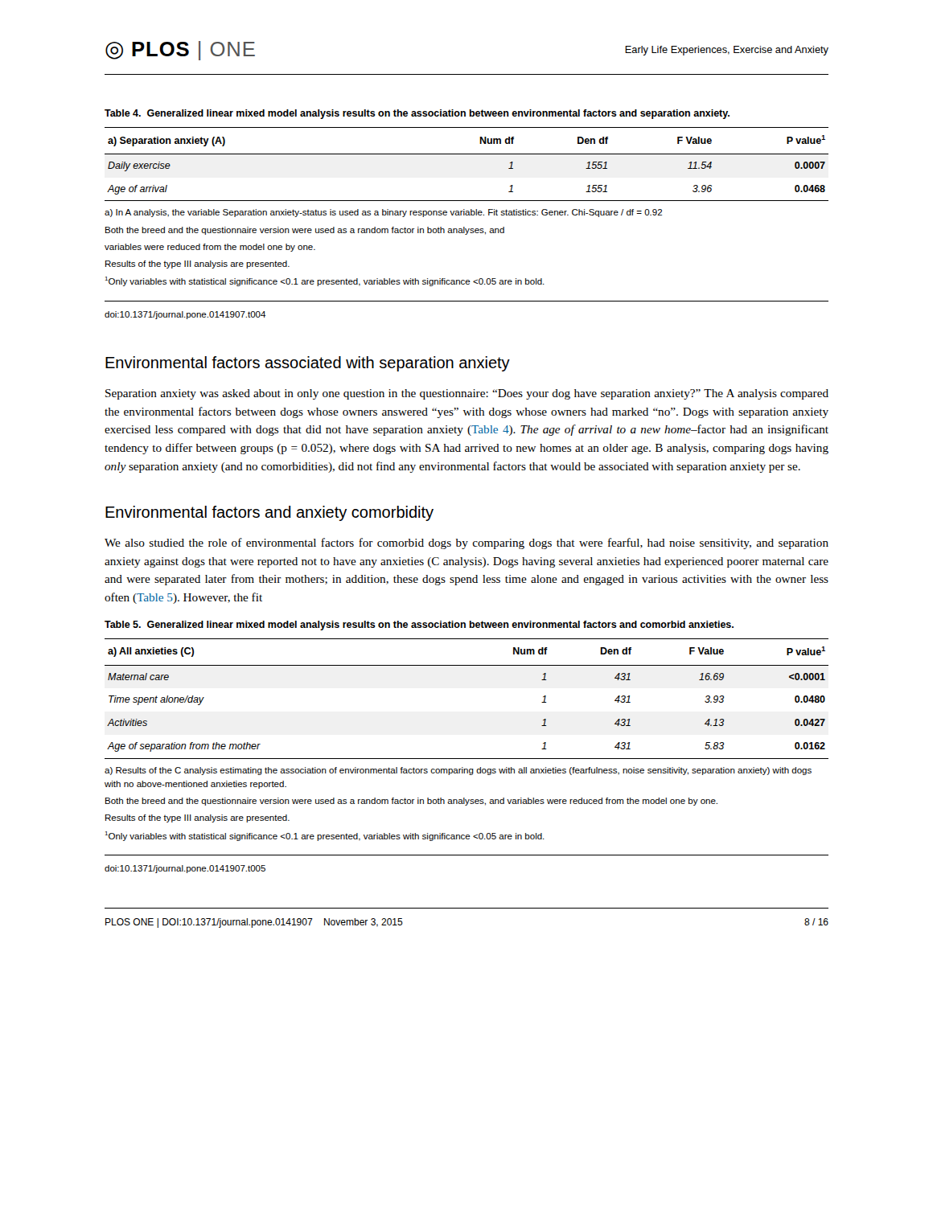◎ PLOS | ONE
Early Life Experiences, Exercise and Anxiety
Table 4. Generalized linear mixed model analysis results on the association between environmental factors and separation anxiety.
| a) Separation anxiety (A) | Num df | Den df | F Value | P value 1 |
| --- | --- | --- | --- | --- |
| Daily exercise | 1 | 1551 | 11.54 | 0.0007 |
| Age of arrival | 1 | 1551 | 3.96 | 0.0468 |
a) In A analysis, the variable Separation anxiety-status is used as a binary response variable. Fit statistics: Gener. Chi-Square / df = 0.92
Both the breed and the questionnaire version were used as a random factor in both analyses, and
variables were reduced from the model one by one.
Results of the type III analysis are presented.
1Only variables with statistical significance <0.1 are presented, variables with significance <0.05 are in bold.
doi:10.1371/journal.pone.0141907.t004
Environmental factors associated with separation anxiety
Separation anxiety was asked about in only one question in the questionnaire: “Does your dog have separation anxiety?” The A analysis compared the environmental factors between dogs whose owners answered “yes” with dogs whose owners had marked “no”. Dogs with separation anxiety exercised less compared with dogs that did not have separation anxiety (Table 4). The age of arrival to a new home–factor had an insignificant tendency to differ between groups (p = 0.052), where dogs with SA had arrived to new homes at an older age. B analysis, comparing dogs having only separation anxiety (and no comorbidities), did not find any environmental factors that would be associated with separation anxiety per se.
Environmental factors and anxiety comorbidity
We also studied the role of environmental factors for comorbid dogs by comparing dogs that were fearful, had noise sensitivity, and separation anxiety against dogs that were reported not to have any anxieties (C analysis). Dogs having several anxieties had experienced poorer maternal care and were separated later from their mothers; in addition, these dogs spend less time alone and engaged in various activities with the owner less often (Table 5). However, the fit
Table 5. Generalized linear mixed model analysis results on the association between environmental factors and comorbid anxieties.
| a) All anxieties (C) | Num df | Den df | F Value | P value 1 |
| --- | --- | --- | --- | --- |
| Maternal care | 1 | 431 | 16.69 | <0.0001 |
| Time spent alone/day | 1 | 431 | 3.93 | 0.0480 |
| Activities | 1 | 431 | 4.13 | 0.0427 |
| Age of separation from the mother | 1 | 431 | 5.83 | 0.0162 |
a) Results of the C analysis estimating the association of environmental factors comparing dogs with all anxieties (fearfulness, noise sensitivity, separation anxiety) with dogs with no above-mentioned anxieties reported.
Both the breed and the questionnaire version were used as a random factor in both analyses, and variables were reduced from the model one by one.
Results of the type III analysis are presented.
1Only variables with statistical significance <0.1 are presented, variables with significance <0.05 are in bold.
doi:10.1371/journal.pone.0141907.t005
PLOS ONE | DOI:10.1371/journal.pone.0141907 November 3, 2015
8 / 16